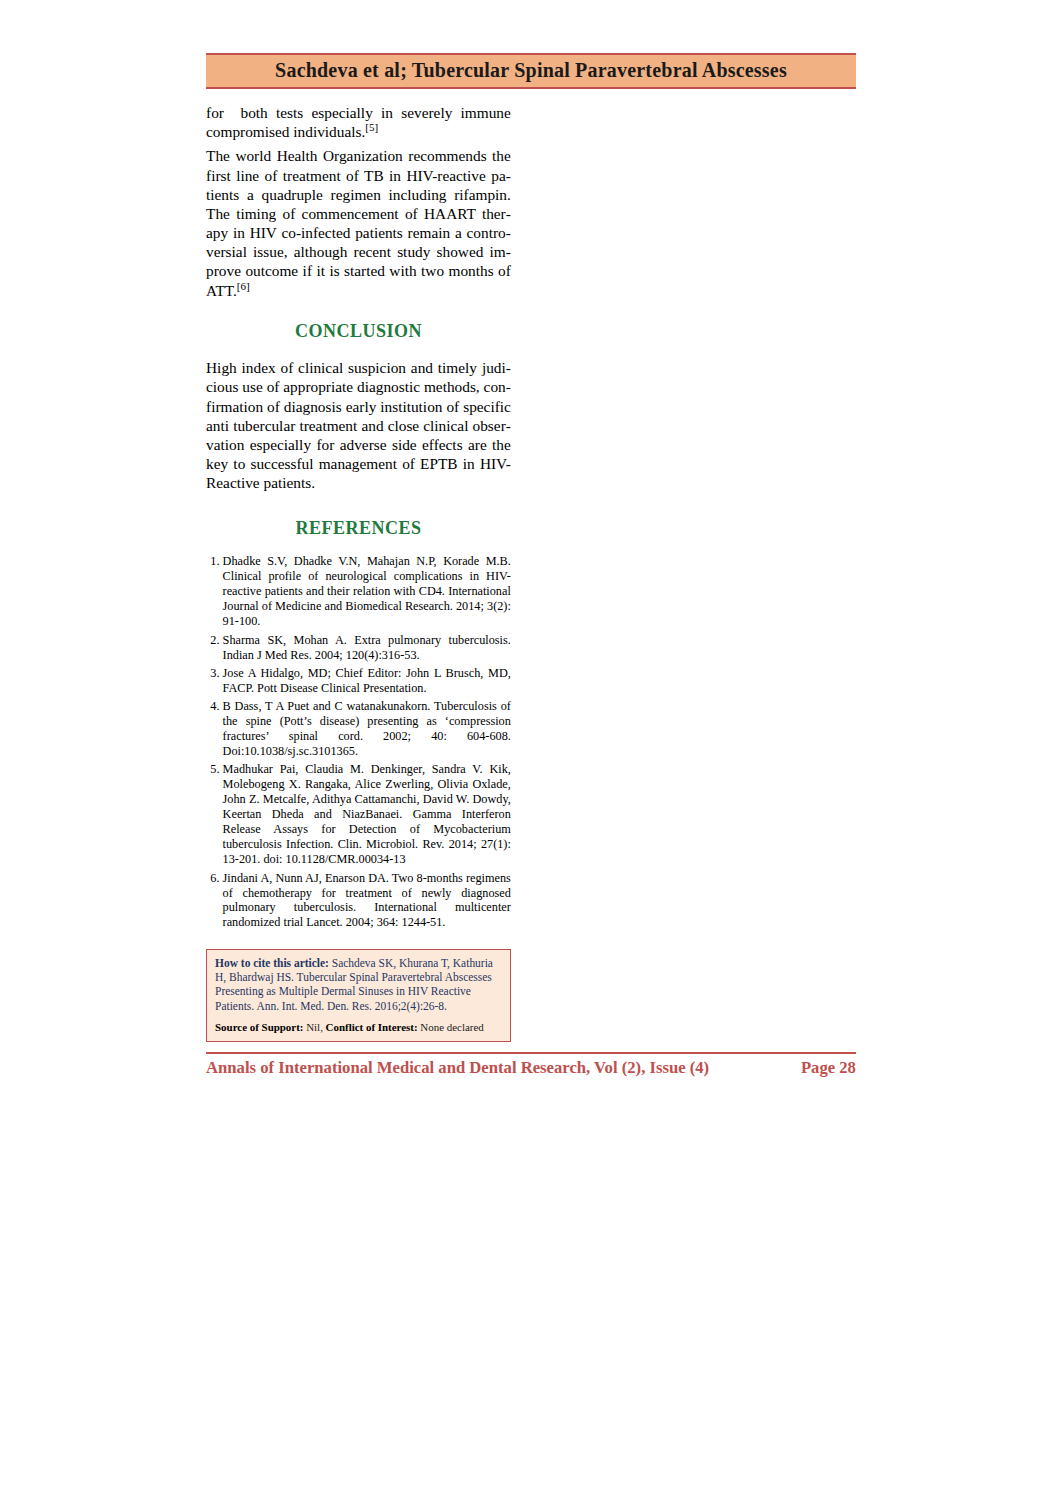Sachdeva et al; Tubercular Spinal Paravertebral Abscesses
for both tests especially in severely immune compromised individuals.[5]
The world Health Organization recommends the first line of treatment of TB in HIV-reactive patients a quadruple regimen including rifampin. The timing of commencement of HAART therapy in HIV co-infected patients remain a controversial issue, although recent study showed improve outcome if it is started with two months of ATT.[6]
CONCLUSION
High index of clinical suspicion and timely judicious use of appropriate diagnostic methods, confirmation of diagnosis early institution of specific anti tubercular treatment and close clinical observation especially for adverse side effects are the key to successful management of EPTB in HIV-Reactive patients.
REFERENCES
Dhadke S.V, Dhadke V.N, Mahajan N.P, Korade M.B. Clinical profile of neurological complications in HIV-reactive patients and their relation with CD4. International Journal of Medicine and Biomedical Research. 2014; 3(2): 91-100.
Sharma SK, Mohan A. Extra pulmonary tuberculosis. Indian J Med Res. 2004; 120(4):316-53.
Jose A Hidalgo, MD; Chief Editor: John L Brusch, MD, FACP. Pott Disease Clinical Presentation.
B Dass, T A Puet and C watanakunakorn. Tuberculosis of the spine (Pott’s disease) presenting as ‘compression fractures’ spinal cord. 2002; 40: 604-608. Doi:10.1038/sj.sc.3101365.
Madhukar Pai, Claudia M. Denkinger, Sandra V. Kik, Molebogeng X. Rangaka, Alice Zwerling, Olivia Oxlade, John Z. Metcalfe, Adithya Cattamanchi, David W. Dowdy, Keertan Dheda and NiazBanaei. Gamma Interferon Release Assays for Detection of Mycobacterium tuberculosis Infection. Clin. Microbiol. Rev. 2014; 27(1): 13-201. doi: 10.1128/CMR.00034-13
Jindani A, Nunn AJ, Enarson DA. Two 8-months regimens of chemotherapy for treatment of newly diagnosed pulmonary tuberculosis. International multicenter randomized trial Lancet. 2004; 364: 1244-51.
How to cite this article: Sachdeva SK, Khurana T, Kathuria H, Bhardwaj HS. Tubercular Spinal Paravertebral Abscesses Presenting as Multiple Dermal Sinuses in HIV Reactive Patients. Ann. Int. Med. Den. Res. 2016;2(4):26-8.
Source of Support: Nil, Conflict of Interest: None declared
Annals of International Medical and Dental Research, Vol (2), Issue (4)
Page 28